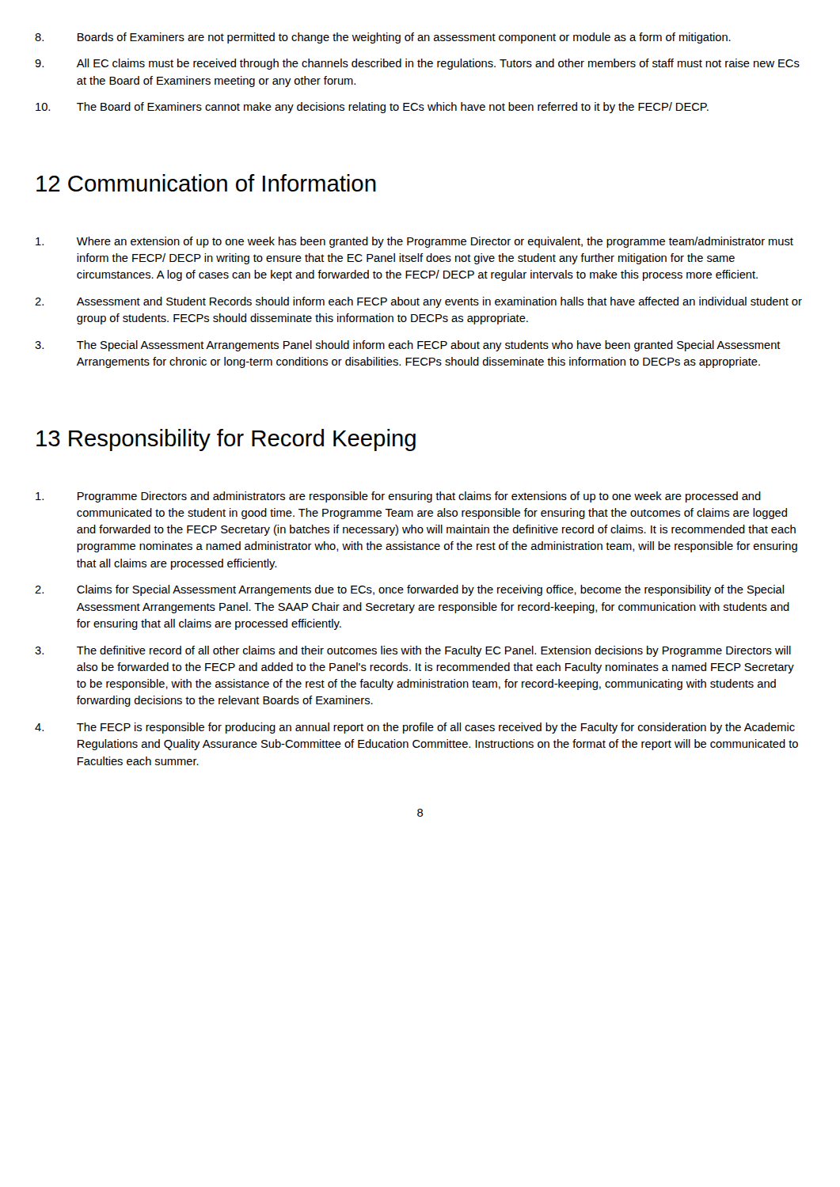8. Boards of Examiners are not permitted to change the weighting of an assessment component or module as a form of mitigation.
9. All EC claims must be received through the channels described in the regulations. Tutors and other members of staff must not raise new ECs at the Board of Examiners meeting or any other forum.
10. The Board of Examiners cannot make any decisions relating to ECs which have not been referred to it by the FECP/ DECP.
12 Communication of Information
1. Where an extension of up to one week has been granted by the Programme Director or equivalent, the programme team/administrator must inform the FECP/ DECP in writing to ensure that the EC Panel itself does not give the student any further mitigation for the same circumstances. A log of cases can be kept and forwarded to the FECP/ DECP at regular intervals to make this process more efficient.
2. Assessment and Student Records should inform each FECP about any events in examination halls that have affected an individual student or group of students. FECPs should disseminate this information to DECPs as appropriate.
3. The Special Assessment Arrangements Panel should inform each FECP about any students who have been granted Special Assessment Arrangements for chronic or long-term conditions or disabilities. FECPs should disseminate this information to DECPs as appropriate.
13 Responsibility for Record Keeping
1. Programme Directors and administrators are responsible for ensuring that claims for extensions of up to one week are processed and communicated to the student in good time. The Programme Team are also responsible for ensuring that the outcomes of claims are logged and forwarded to the FECP Secretary (in batches if necessary) who will maintain the definitive record of claims. It is recommended that each programme nominates a named administrator who, with the assistance of the rest of the administration team, will be responsible for ensuring that all claims are processed efficiently.
2. Claims for Special Assessment Arrangements due to ECs, once forwarded by the receiving office, become the responsibility of the Special Assessment Arrangements Panel. The SAAP Chair and Secretary are responsible for record-keeping, for communication with students and for ensuring that all claims are processed efficiently.
3. The definitive record of all other claims and their outcomes lies with the Faculty EC Panel. Extension decisions by Programme Directors will also be forwarded to the FECP and added to the Panel's records. It is recommended that each Faculty nominates a named FECP Secretary to be responsible, with the assistance of the rest of the faculty administration team, for record-keeping, communicating with students and forwarding decisions to the relevant Boards of Examiners.
4. The FECP is responsible for producing an annual report on the profile of all cases received by the Faculty for consideration by the Academic Regulations and Quality Assurance Sub-Committee of Education Committee. Instructions on the format of the report will be communicated to Faculties each summer.
8